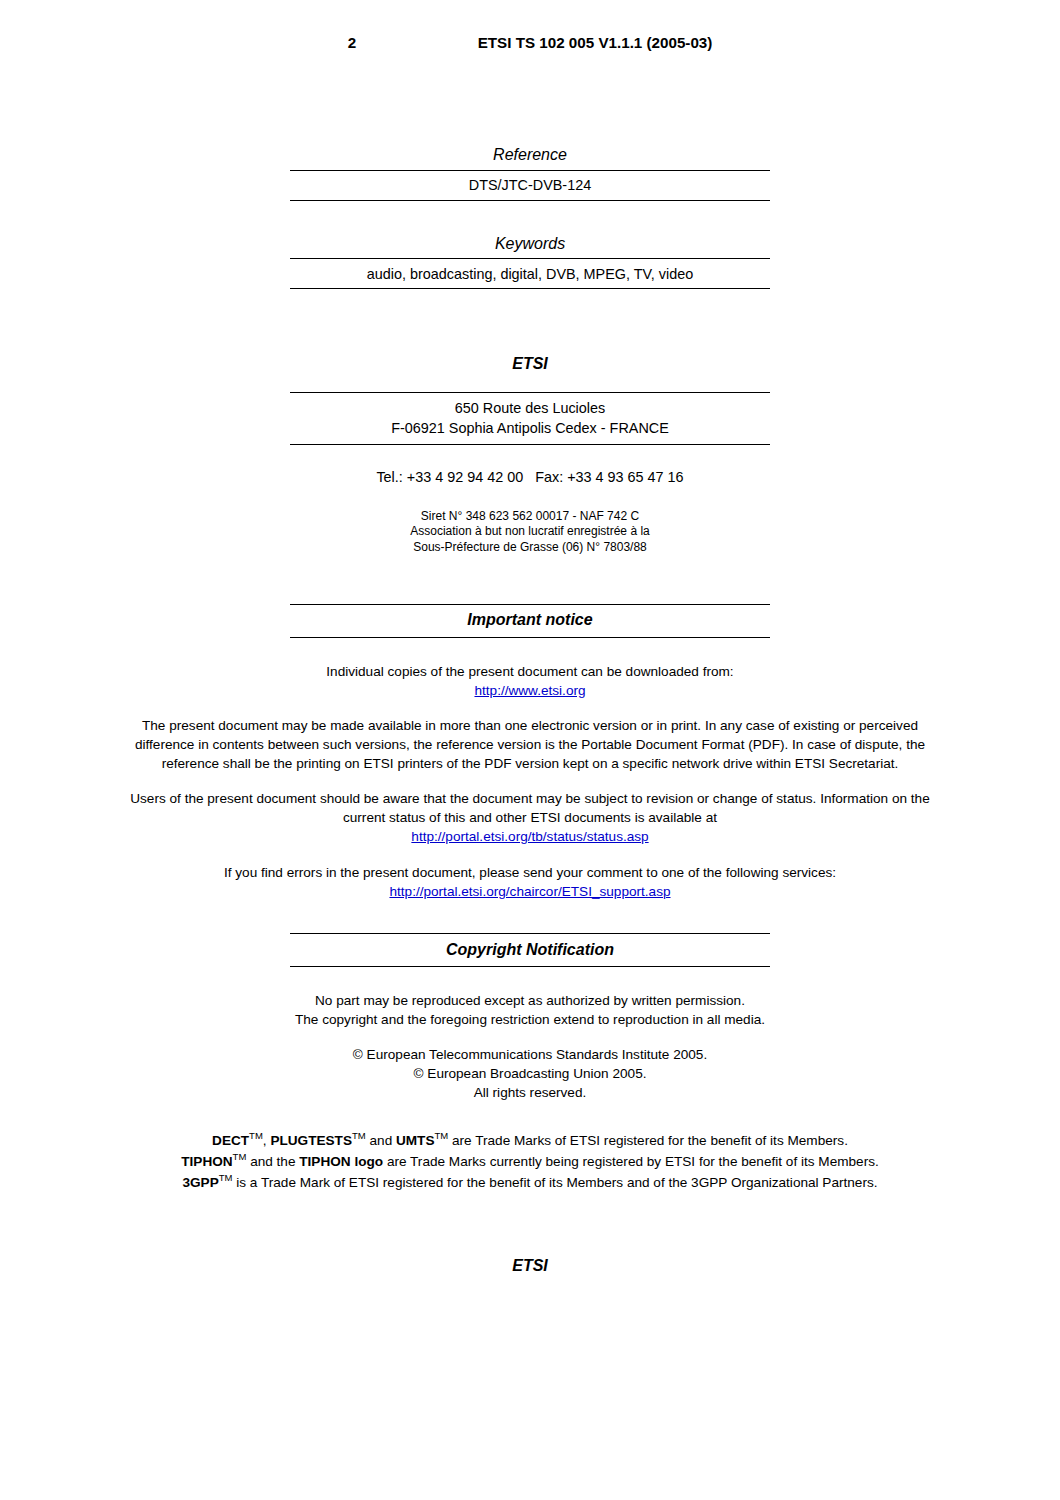2 ETSI TS 102 005 V1.1.1 (2005-03)
Reference
| DTS/JTC-DVB-124 |
Keywords
| audio, broadcasting, digital, DVB, MPEG, TV, video |
ETSI
650 Route des Lucioles
F-06921 Sophia Antipolis Cedex - FRANCE
Tel.: +33 4 92 94 42 00 Fax: +33 4 93 65 47 16
Siret N° 348 623 562 00017 - NAF 742 C
Association à but non lucratif enregistrée à la
Sous-Préfecture de Grasse (06) N° 7803/88
Important notice
Individual copies of the present document can be downloaded from:
http://www.etsi.org
The present document may be made available in more than one electronic version or in print. In any case of existing or perceived difference in contents between such versions, the reference version is the Portable Document Format (PDF). In case of dispute, the reference shall be the printing on ETSI printers of the PDF version kept on a specific network drive within ETSI Secretariat.
Users of the present document should be aware that the document may be subject to revision or change of status. Information on the current status of this and other ETSI documents is available at
http://portal.etsi.org/tb/status/status.asp
If you find errors in the present document, please send your comment to one of the following services:
http://portal.etsi.org/chaircor/ETSI_support.asp
Copyright Notification
No part may be reproduced except as authorized by written permission.
The copyright and the foregoing restriction extend to reproduction in all media.
© European Telecommunications Standards Institute 2005.
© European Broadcasting Union 2005.
All rights reserved.
DECTTM, PLUGTESTSTM and UMTSTM are Trade Marks of ETSI registered for the benefit of its Members.
TIPHONTM and the TIPHON logo are Trade Marks currently being registered by ETSI for the benefit of its Members.
3GPPTM is a Trade Mark of ETSI registered for the benefit of its Members and of the 3GPP Organizational Partners.
ETSI